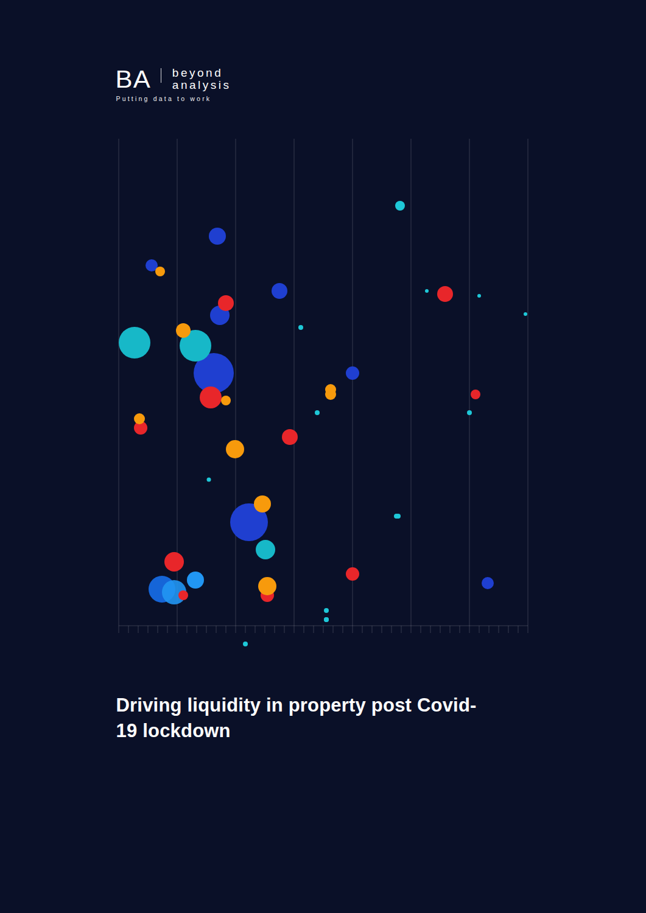BA beyond analysis
Putting data to work
Driving liquidity in property post Covid-19 lockdown